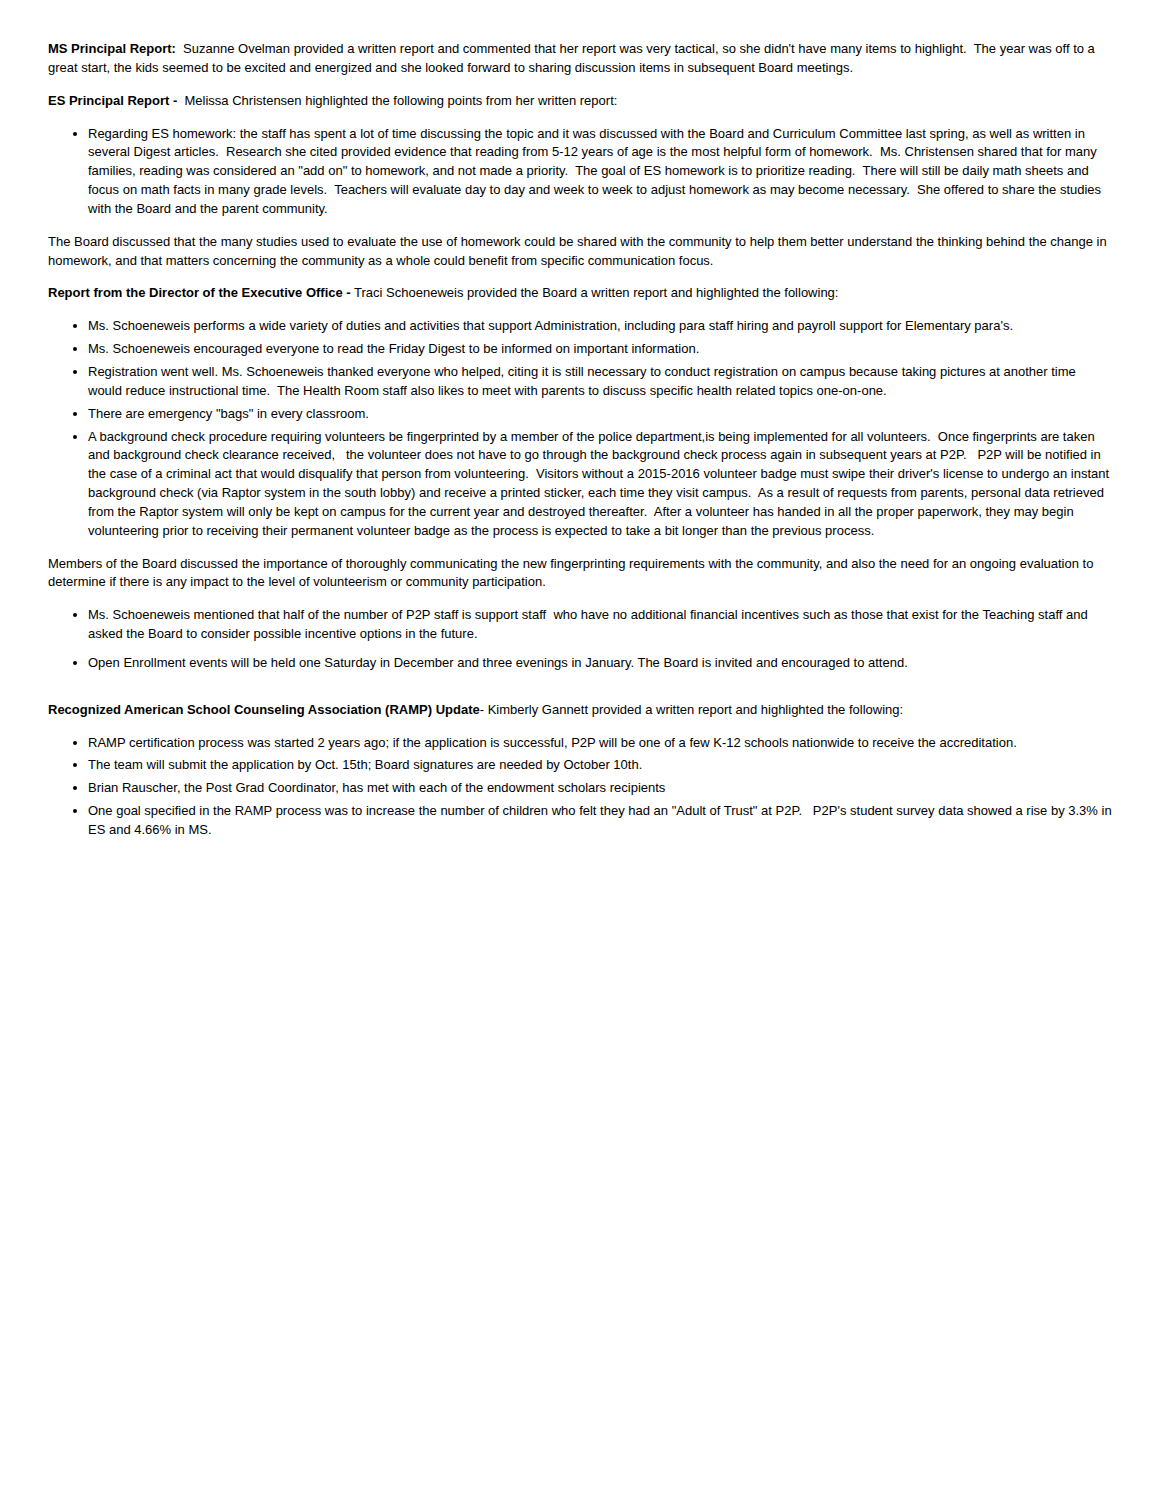MS Principal Report: Suzanne Ovelman provided a written report and commented that her report was very tactical, so she didn't have many items to highlight. The year was off to a great start, the kids seemed to be excited and energized and she looked forward to sharing discussion items in subsequent Board meetings.
ES Principal Report - Melissa Christensen highlighted the following points from her written report:
Regarding ES homework: the staff has spent a lot of time discussing the topic and it was discussed with the Board and Curriculum Committee last spring, as well as written in several Digest articles. Research she cited provided evidence that reading from 5-12 years of age is the most helpful form of homework. Ms. Christensen shared that for many families, reading was considered an "add on" to homework, and not made a priority. The goal of ES homework is to prioritize reading. There will still be daily math sheets and focus on math facts in many grade levels. Teachers will evaluate day to day and week to week to adjust homework as may become necessary. She offered to share the studies with the Board and the parent community.
The Board discussed that the many studies used to evaluate the use of homework could be shared with the community to help them better understand the thinking behind the change in homework, and that matters concerning the community as a whole could benefit from specific communication focus.
Report from the Director of the Executive Office - Traci Schoeneweis provided the Board a written report and highlighted the following:
Ms. Schoeneweis performs a wide variety of duties and activities that support Administration, including para staff hiring and payroll support for Elementary para's.
Ms. Schoeneweis encouraged everyone to read the Friday Digest to be informed on important information.
Registration went well. Ms. Schoeneweis thanked everyone who helped, citing it is still necessary to conduct registration on campus because taking pictures at another time would reduce instructional time. The Health Room staff also likes to meet with parents to discuss specific health related topics one-on-one.
There are emergency "bags" in every classroom.
A background check procedure requiring volunteers be fingerprinted by a member of the police department,is being implemented for all volunteers. Once fingerprints are taken and background check clearance received, the volunteer does not have to go through the background check process again in subsequent years at P2P. P2P will be notified in the case of a criminal act that would disqualify that person from volunteering. Visitors without a 2015-2016 volunteer badge must swipe their driver's license to undergo an instant background check (via Raptor system in the south lobby) and receive a printed sticker, each time they visit campus. As a result of requests from parents, personal data retrieved from the Raptor system will only be kept on campus for the current year and destroyed thereafter. After a volunteer has handed in all the proper paperwork, they may begin volunteering prior to receiving their permanent volunteer badge as the process is expected to take a bit longer than the previous process.
Members of the Board discussed the importance of thoroughly communicating the new fingerprinting requirements with the community, and also the need for an ongoing evaluation to determine if there is any impact to the level of volunteerism or community participation.
Ms. Schoeneweis mentioned that half of the number of P2P staff is support staff who have no additional financial incentives such as those that exist for the Teaching staff and asked the Board to consider possible incentive options in the future.
Open Enrollment events will be held one Saturday in December and three evenings in January. The Board is invited and encouraged to attend.
Recognized American School Counseling Association (RAMP) Update- Kimberly Gannett provided a written report and highlighted the following:
RAMP certification process was started 2 years ago; if the application is successful, P2P will be one of a few K-12 schools nationwide to receive the accreditation.
The team will submit the application by Oct. 15th; Board signatures are needed by October 10th.
Brian Rauscher, the Post Grad Coordinator, has met with each of the endowment scholars recipients
One goal specified in the RAMP process was to increase the number of children who felt they had an "Adult of Trust" at P2P. P2P's student survey data showed a rise by 3.3% in ES and 4.66% in MS.